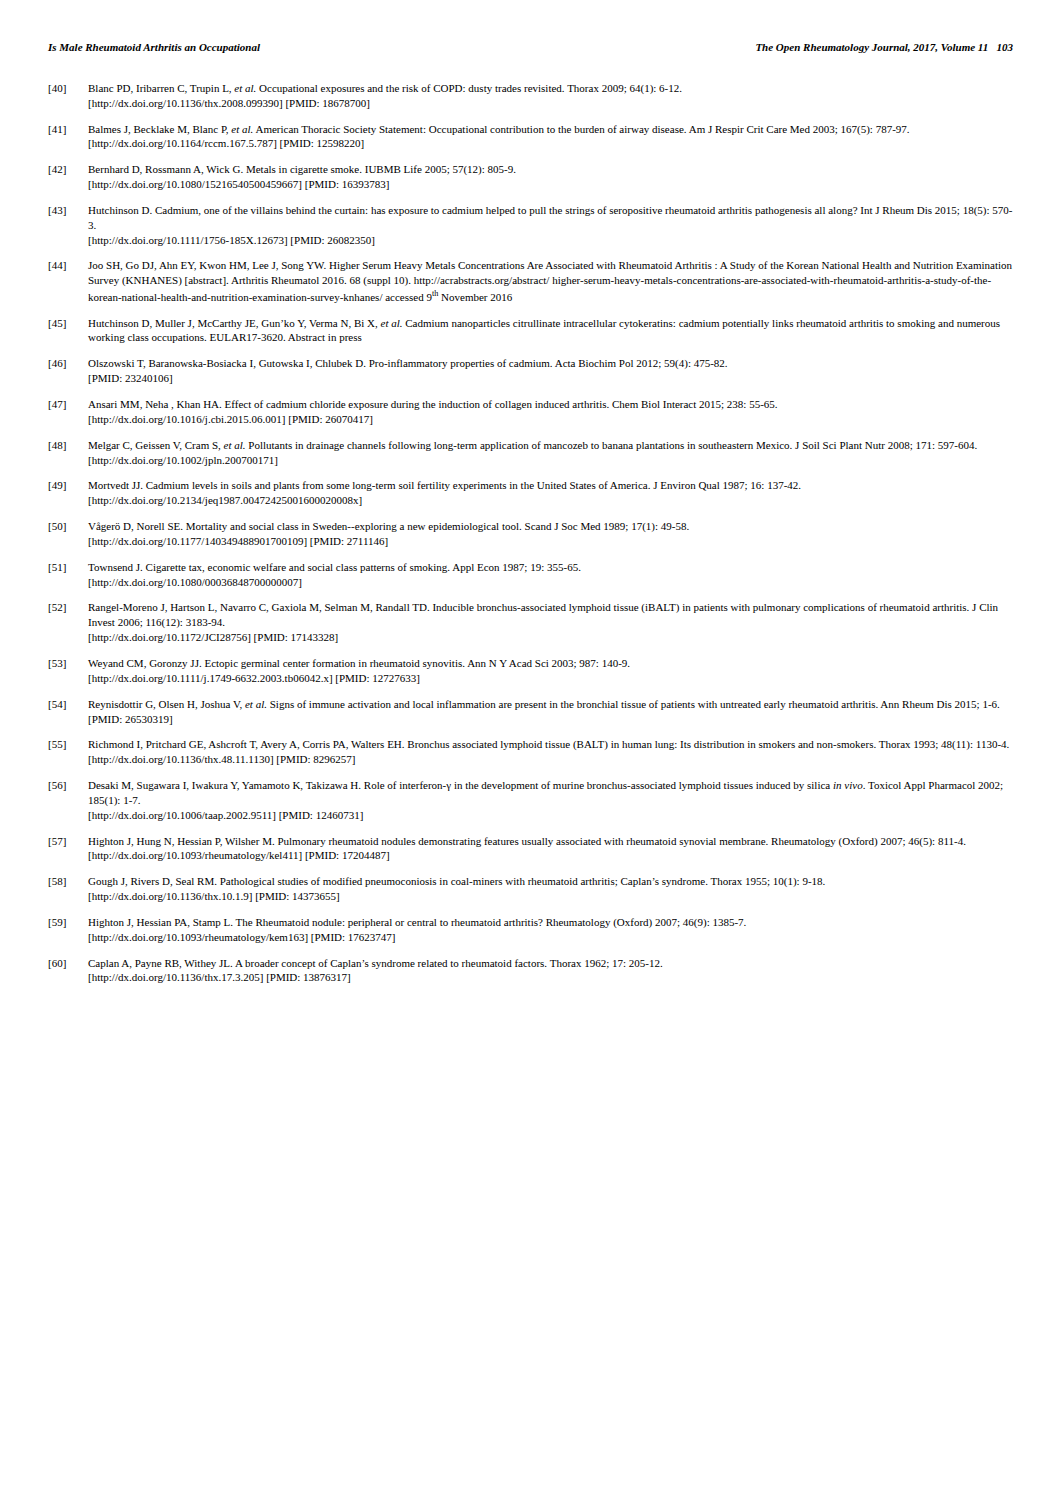Is Male Rheumatoid Arthritis an Occupational
The Open Rheumatology Journal, 2017, Volume 11 103
[40] Blanc PD, Iribarren C, Trupin L, et al. Occupational exposures and the risk of COPD: dusty trades revisited. Thorax 2009; 64(1): 6-12. [http://dx.doi.org/10.1136/thx.2008.099390] [PMID: 18678700]
[41] Balmes J, Becklake M, Blanc P, et al. American Thoracic Society Statement: Occupational contribution to the burden of airway disease. Am J Respir Crit Care Med 2003; 167(5): 787-97. [http://dx.doi.org/10.1164/rccm.167.5.787] [PMID: 12598220]
[42] Bernhard D, Rossmann A, Wick G. Metals in cigarette smoke. IUBMB Life 2005; 57(12): 805-9. [http://dx.doi.org/10.1080/15216540500459667] [PMID: 16393783]
[43] Hutchinson D. Cadmium, one of the villains behind the curtain: has exposure to cadmium helped to pull the strings of seropositive rheumatoid arthritis pathogenesis all along? Int J Rheum Dis 2015; 18(5): 570-3. [http://dx.doi.org/10.1111/1756-185X.12673] [PMID: 26082350]
[44] Joo SH, Go DJ, Ahn EY, Kwon HM, Lee J, Song YW. Higher Serum Heavy Metals Concentrations Are Associated with Rheumatoid Arthritis : A Study of the Korean National Health and Nutrition Examination Survey (KNHANES) [abstract]. Arthritis Rheumatol 2016. 68 (suppl 10). http://acrabstracts.org/abstract/ higher-serum-heavy-metals-concentrations-are-associated-with-rheumatoid-arthritis-a-study-of-the-korean-national-health-and-nutrition-examination-survey-knhanes/ accessed 9th November 2016
[45] Hutchinson D, Muller J, McCarthy JE, Gun’ko Y, Verma N, Bi X, et al. Cadmium nanoparticles citrullinate intracellular cytokeratins: cadmium potentially links rheumatoid arthritis to smoking and numerous working class occupations. EULAR17-3620. Abstract in press
[46] Olszowski T, Baranowska-Bosiacka I, Gutowska I, Chlubek D. Pro-inflammatory properties of cadmium. Acta Biochim Pol 2012; 59(4): 475-82. [PMID: 23240106]
[47] Ansari MM, Neha , Khan HA. Effect of cadmium chloride exposure during the induction of collagen induced arthritis. Chem Biol Interact 2015; 238: 55-65. [http://dx.doi.org/10.1016/j.cbi.2015.06.001] [PMID: 26070417]
[48] Melgar C, Geissen V, Cram S, et al. Pollutants in drainage channels following long-term application of mancozeb to banana plantations in southeastern Mexico. J Soil Sci Plant Nutr 2008; 171: 597-604. [http://dx.doi.org/10.1002/jpln.200700171]
[49] Mortvedt JJ. Cadmium levels in soils and plants from some long-term soil fertility experiments in the United States of America. J Environ Qual 1987; 16: 137-42. [http://dx.doi.org/10.2134/jeq1987.00472425001600020008x]
[50] Vågerö D, Norell SE. Mortality and social class in Sweden--exploring a new epidemiological tool. Scand J Soc Med 1989; 17(1): 49-58. [http://dx.doi.org/10.1177/140349488901700109] [PMID: 2711146]
[51] Townsend J. Cigarette tax, economic welfare and social class patterns of smoking. Appl Econ 1987; 19: 355-65. [http://dx.doi.org/10.1080/00036848700000007]
[52] Rangel-Moreno J, Hartson L, Navarro C, Gaxiola M, Selman M, Randall TD. Inducible bronchus-associated lymphoid tissue (iBALT) in patients with pulmonary complications of rheumatoid arthritis. J Clin Invest 2006; 116(12): 3183-94. [http://dx.doi.org/10.1172/JCI28756] [PMID: 17143328]
[53] Weyand CM, Goronzy JJ. Ectopic germinal center formation in rheumatoid synovitis. Ann N Y Acad Sci 2003; 987: 140-9. [http://dx.doi.org/10.1111/j.1749-6632.2003.tb06042.x] [PMID: 12727633]
[54] Reynisdottir G, Olsen H, Joshua V, et al. Signs of immune activation and local inflammation are present in the bronchial tissue of patients with untreated early rheumatoid arthritis. Ann Rheum Dis 2015; 1-6. [PMID: 26530319]
[55] Richmond I, Pritchard GE, Ashcroft T, Avery A, Corris PA, Walters EH. Bronchus associated lymphoid tissue (BALT) in human lung: Its distribution in smokers and non-smokers. Thorax 1993; 48(11): 1130-4. [http://dx.doi.org/10.1136/thx.48.11.1130] [PMID: 8296257]
[56] Desaki M, Sugawara I, Iwakura Y, Yamamoto K, Takizawa H. Role of interferon-γ in the development of murine bronchus-associated lymphoid tissues induced by silica in vivo. Toxicol Appl Pharmacol 2002; 185(1): 1-7. [http://dx.doi.org/10.1006/taap.2002.9511] [PMID: 12460731]
[57] Highton J, Hung N, Hessian P, Wilsher M. Pulmonary rheumatoid nodules demonstrating features usually associated with rheumatoid synovial membrane. Rheumatology (Oxford) 2007; 46(5): 811-4. [http://dx.doi.org/10.1093/rheumatology/kel411] [PMID: 17204487]
[58] Gough J, Rivers D, Seal RM. Pathological studies of modified pneumoconiosis in coal-miners with rheumatoid arthritis; Caplan’s syndrome. Thorax 1955; 10(1): 9-18. [http://dx.doi.org/10.1136/thx.10.1.9] [PMID: 14373655]
[59] Highton J, Hessian PA, Stamp L. The Rheumatoid nodule: peripheral or central to rheumatoid arthritis? Rheumatology (Oxford) 2007; 46(9): 1385-7. [http://dx.doi.org/10.1093/rheumatology/kem163] [PMID: 17623747]
[60] Caplan A, Payne RB, Withey JL. A broader concept of Caplan’s syndrome related to rheumatoid factors. Thorax 1962; 17: 205-12. [http://dx.doi.org/10.1136/thx.17.3.205] [PMID: 13876317]